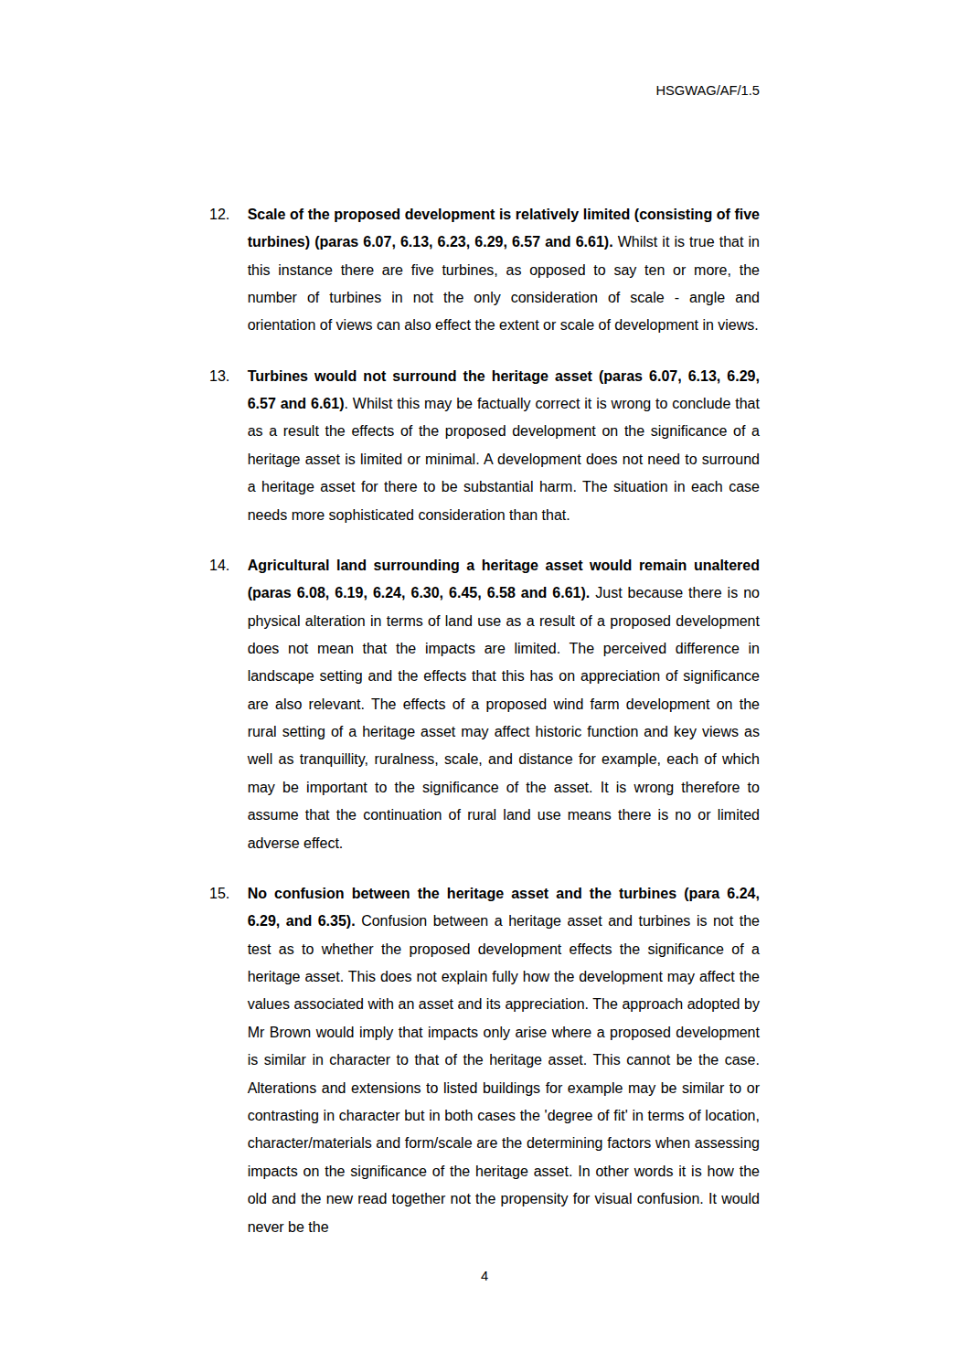HSGWAG/AF/1.5
12. Scale of the proposed development is relatively limited (consisting of five turbines) (paras 6.07, 6.13, 6.23, 6.29, 6.57 and 6.61). Whilst it is true that in this instance there are five turbines, as opposed to say ten or more, the number of turbines in not the only consideration of scale - angle and orientation of views can also effect the extent or scale of development in views.
13. Turbines would not surround the heritage asset (paras 6.07, 6.13, 6.29, 6.57 and 6.61). Whilst this may be factually correct it is wrong to conclude that as a result the effects of the proposed development on the significance of a heritage asset is limited or minimal. A development does not need to surround a heritage asset for there to be substantial harm. The situation in each case needs more sophisticated consideration than that.
14. Agricultural land surrounding a heritage asset would remain unaltered (paras 6.08, 6.19, 6.24, 6.30, 6.45, 6.58 and 6.61). Just because there is no physical alteration in terms of land use as a result of a proposed development does not mean that the impacts are limited. The perceived difference in landscape setting and the effects that this has on appreciation of significance are also relevant. The effects of a proposed wind farm development on the rural setting of a heritage asset may affect historic function and key views as well as tranquillity, ruralness, scale, and distance for example, each of which may be important to the significance of the asset. It is wrong therefore to assume that the continuation of rural land use means there is no or limited adverse effect.
15. No confusion between the heritage asset and the turbines (para 6.24, 6.29, and 6.35). Confusion between a heritage asset and turbines is not the test as to whether the proposed development effects the significance of a heritage asset. This does not explain fully how the development may affect the values associated with an asset and its appreciation. The approach adopted by Mr Brown would imply that impacts only arise where a proposed development is similar in character to that of the heritage asset. This cannot be the case. Alterations and extensions to listed buildings for example may be similar to or contrasting in character but in both cases the 'degree of fit' in terms of location, character/materials and form/scale are the determining factors when assessing impacts on the significance of the heritage asset. In other words it is how the old and the new read together not the propensity for visual confusion. It would never be the
4